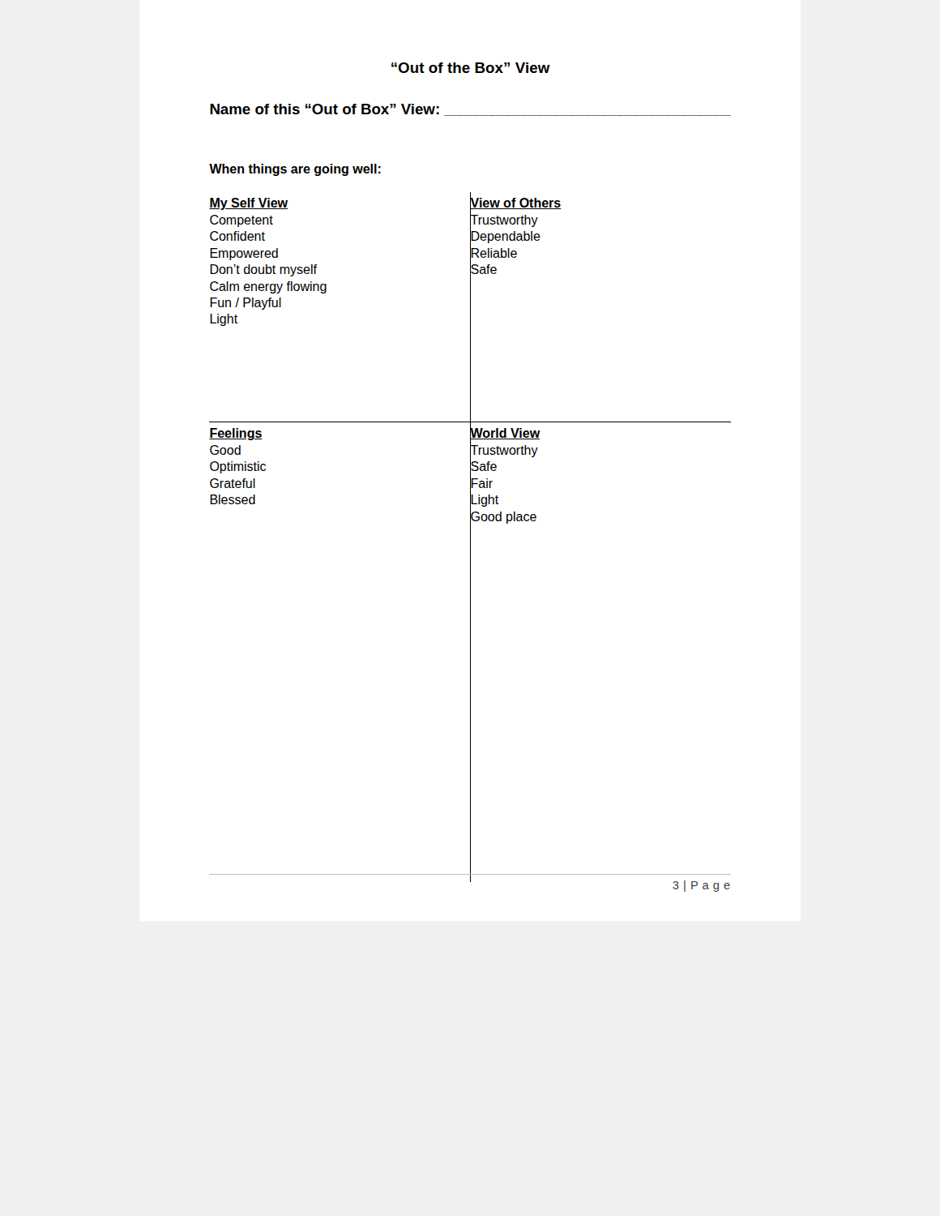“Out of the Box” View
Name of this “Out of Box” View: _______________________________________________
When things are going well:
| My Self View Competent Confident Empowered Don’t doubt myself Calm energy flowing Fun / Playful Light | View of Others Trustworthy Dependable Reliable Safe |
| Feelings Good Optimistic Grateful Blessed | World View Trustworthy Safe Fair Light Good place |
3 | P a g e